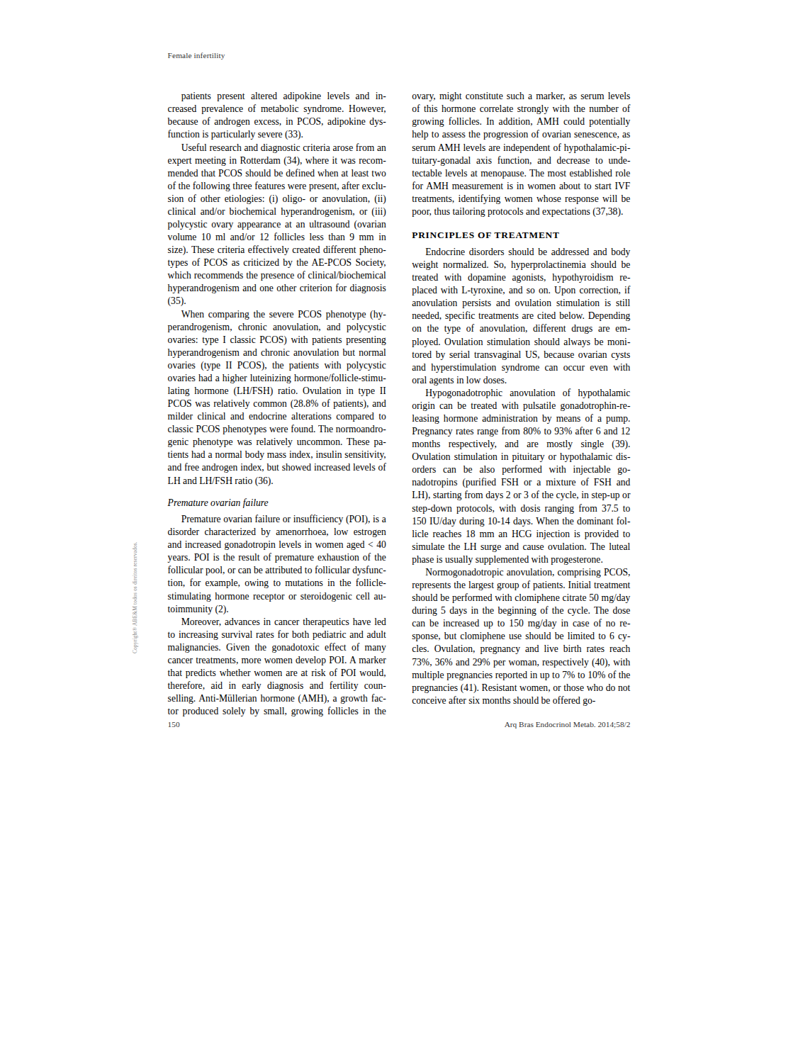Female infertility
Copyright® ABE&M todos os direitos reservados.
patients present altered adipokine levels and increased prevalence of metabolic syndrome. However, because of androgen excess, in PCOS, adipokine dysfunction is particularly severe (33).
Useful research and diagnostic criteria arose from an expert meeting in Rotterdam (34), where it was recommended that PCOS should be defined when at least two of the following three features were present, after exclusion of other etiologies: (i) oligo- or anovulation, (ii) clinical and/or biochemical hyperandrogenism, or (iii) polycystic ovary appearance at an ultrasound (ovarian volume 10 ml and/or 12 follicles less than 9 mm in size). These criteria effectively created different phenotypes of PCOS as criticized by the AE-PCOS Society, which recommends the presence of clinical/biochemical hyperandrogenism and one other criterion for diagnosis (35).
When comparing the severe PCOS phenotype (hyperandrogenism, chronic anovulation, and polycystic ovaries: type I classic PCOS) with patients presenting hyperandrogenism and chronic anovulation but normal ovaries (type II PCOS), the patients with polycystic ovaries had a higher luteinizing hormone/follicle-stimulating hormone (LH/FSH) ratio. Ovulation in type II PCOS was relatively common (28.8% of patients), and milder clinical and endocrine alterations compared to classic PCOS phenotypes were found. The normoandrogenic phenotype was relatively uncommon. These patients had a normal body mass index, insulin sensitivity, and free androgen index, but showed increased levels of LH and LH/FSH ratio (36).
Premature ovarian failure
Premature ovarian failure or insufficiency (POI), is a disorder characterized by amenorrhoea, low estrogen and increased gonadotropin levels in women aged < 40 years. POI is the result of premature exhaustion of the follicular pool, or can be attributed to follicular dysfunction, for example, owing to mutations in the follicle-stimulating hormone receptor or steroidogenic cell autoimmunity (2).
Moreover, advances in cancer therapeutics have led to increasing survival rates for both pediatric and adult malignancies. Given the gonadotoxic effect of many cancer treatments, more women develop POI. A marker that predicts whether women are at risk of POI would, therefore, aid in early diagnosis and fertility counselling. Anti-Müllerian hormone (AMH), a growth factor produced solely by small, growing follicles in the ovary, might constitute such a marker, as serum levels of this hormone correlate strongly with the number of growing follicles. In addition, AMH could potentially help to assess the progression of ovarian senescence, as serum AMH levels are independent of hypothalamic-pituitary-gonadal axis function, and decrease to undetectable levels at menopause. The most established role for AMH measurement is in women about to start IVF treatments, identifying women whose response will be poor, thus tailoring protocols and expectations (37,38).
Principles of treatment
Endocrine disorders should be addressed and body weight normalized. So, hyperprolactinemia should be treated with dopamine agonists, hypothyroidism replaced with L-tyroxine, and so on. Upon correction, if anovulation persists and ovulation stimulation is still needed, specific treatments are cited below. Depending on the type of anovulation, different drugs are employed. Ovulation stimulation should always be monitored by serial transvaginal US, because ovarian cysts and hyperstimulation syndrome can occur even with oral agents in low doses.
Hypogonadotrophic anovulation of hypothalamic origin can be treated with pulsatile gonadotrophin-releasing hormone administration by means of a pump. Pregnancy rates range from 80% to 93% after 6 and 12 months respectively, and are mostly single (39). Ovulation stimulation in pituitary or hypothalamic disorders can be also performed with injectable gonadotropins (purified FSH or a mixture of FSH and LH), starting from days 2 or 3 of the cycle, in step-up or step-down protocols, with dosis ranging from 37.5 to 150 IU/day during 10-14 days. When the dominant follicle reaches 18 mm an HCG injection is provided to simulate the LH surge and cause ovulation. The luteal phase is usually supplemented with progesterone.
Normogonadotropic anovulation, comprising PCOS, represents the largest group of patients. Initial treatment should be performed with clomiphene citrate 50 mg/day during 5 days in the beginning of the cycle. The dose can be increased up to 150 mg/day in case of no response, but clomiphene use should be limited to 6 cycles. Ovulation, pregnancy and live birth rates reach 73%, 36% and 29% per woman, respectively (40), with multiple pregnancies reported in up to 7% to 10% of the pregnancies (41). Resistant women, or those who do not conceive after six months should be offered go-
150 Arq Bras Endocrinol Metab. 2014;58/2